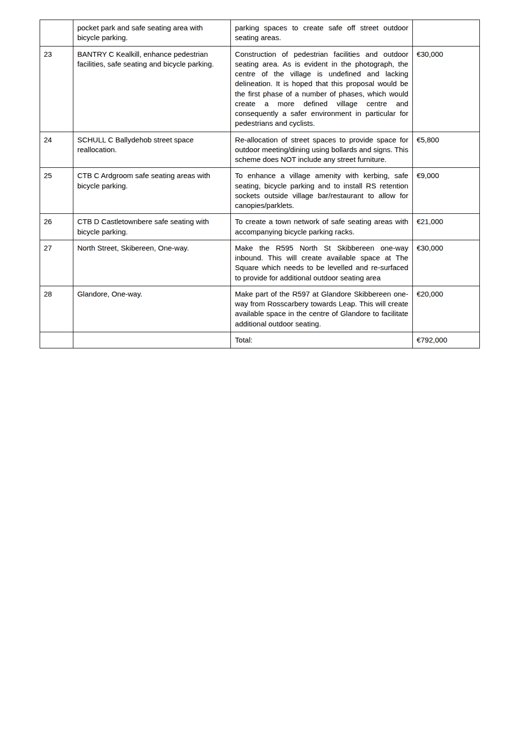| | pocket park and safe seating area with bicycle parking. | parking spaces to create safe off street outdoor seating areas. | |
| 23 | BANTRY C Kealkill, enhance pedestrian facilities, safe seating and bicycle parking. | Construction of pedestrian facilities and outdoor seating area. As is evident in the photograph, the centre of the village is undefined and lacking delineation. It is hoped that this proposal would be the first phase of a number of phases, which would create a more defined village centre and consequently a safer environment in particular for pedestrians and cyclists. | €30,000 |
| 24 | SCHULL C Ballydehob street space reallocation. | Re-allocation of street spaces to provide space for outdoor meeting/dining using bollards and signs. This scheme does NOT include any street furniture. | €5,800 |
| 25 | CTB C Ardgroom safe seating areas with bicycle parking. | To enhance a village amenity with kerbing, safe seating, bicycle parking and to install RS retention sockets outside village bar/restaurant to allow for canopies/parklets. | €9,000 |
| 26 | CTB D Castletownbere safe seating with bicycle parking. | To create a town network of safe seating areas with accompanying bicycle parking racks. | €21,000 |
| 27 | North Street, Skibereen, One-way. | Make the R595 North St Skibbereen one-way inbound. This will create available space at The Square which needs to be levelled and re-surfaced to provide for additional outdoor seating area | €30,000 |
| 28 | Glandore, One-way. | Make part of the R597 at Glandore Skibbereen one-way from Rosscarbery towards Leap. This will create available space in the centre of Glandore to facilitate additional outdoor seating. | €20,000 |
| | | Total: | €792,000 |